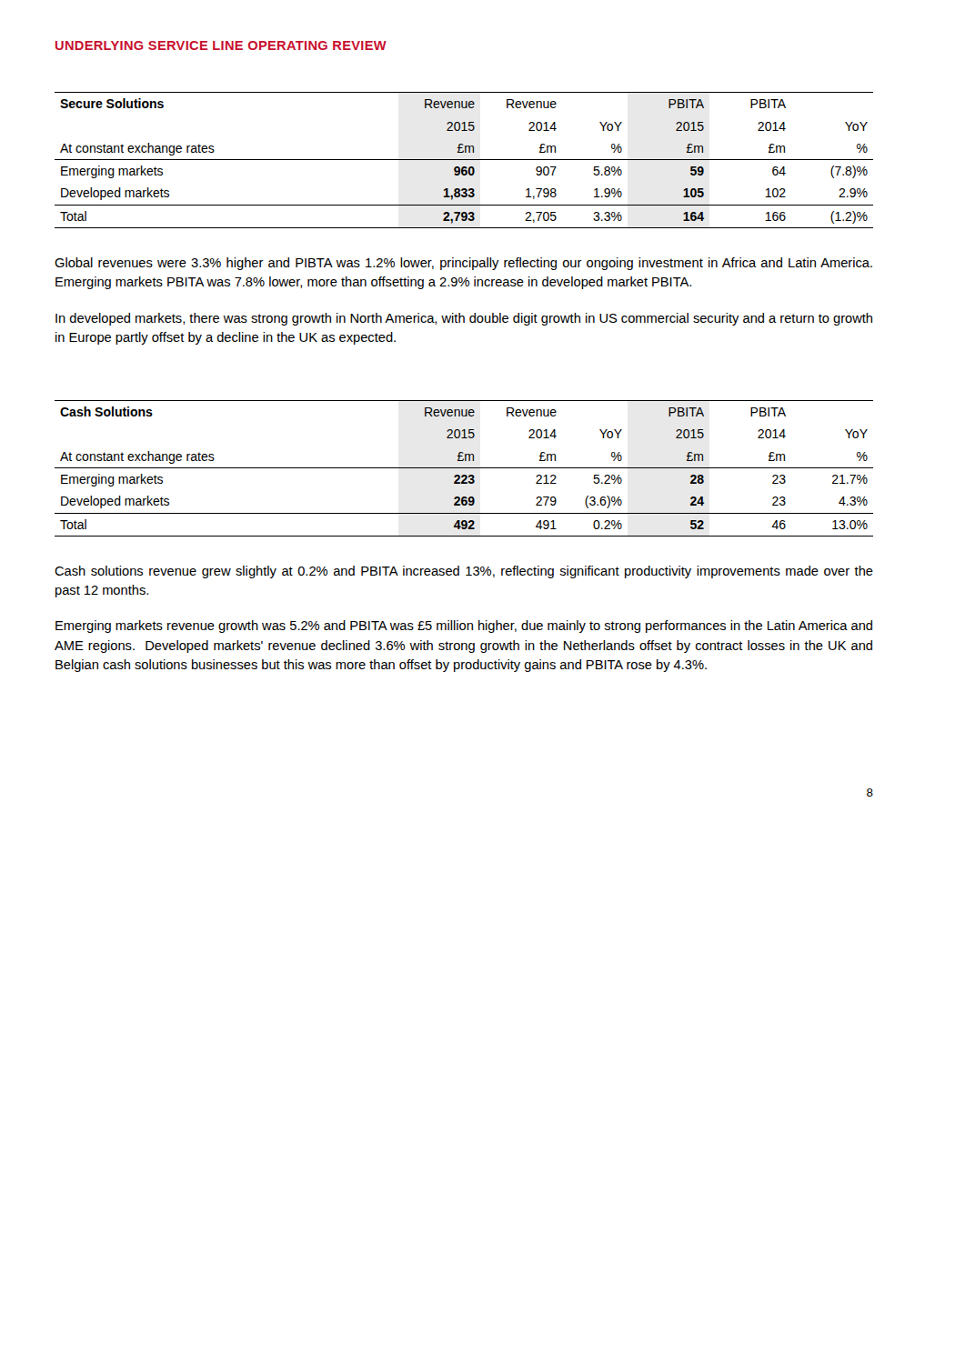UNDERLYING SERVICE LINE OPERATING REVIEW
| Secure Solutions | Revenue | Revenue | | PBITA | PBITA | |
| --- | --- | --- | --- | --- | --- | --- |
| | 2015 | 2014 | YoY | 2015 | 2014 | YoY |
| At constant exchange rates | £m | £m | % | £m | £m | % |
| Emerging markets | 960 | 907 | 5.8% | 59 | 64 | (7.8)% |
| Developed markets | 1,833 | 1,798 | 1.9% | 105 | 102 | 2.9% |
| Total | 2,793 | 2,705 | 3.3% | 164 | 166 | (1.2)% |
Global revenues were 3.3% higher and PIBTA was 1.2% lower, principally reflecting our ongoing investment in Africa and Latin America. Emerging markets PBITA was 7.8% lower, more than offsetting a 2.9% increase in developed market PBITA.
In developed markets, there was strong growth in North America, with double digit growth in US commercial security and a return to growth in Europe partly offset by a decline in the UK as expected.
| Cash Solutions | Revenue | Revenue | | PBITA | PBITA | |
| --- | --- | --- | --- | --- | --- | --- |
| | 2015 | 2014 | YoY | 2015 | 2014 | YoY |
| At constant exchange rates | £m | £m | % | £m | £m | % |
| Emerging markets | 223 | 212 | 5.2% | 28 | 23 | 21.7% |
| Developed markets | 269 | 279 | (3.6)% | 24 | 23 | 4.3% |
| Total | 492 | 491 | 0.2% | 52 | 46 | 13.0% |
Cash solutions revenue grew slightly at 0.2% and PBITA increased 13%, reflecting significant productivity improvements made over the past 12 months.
Emerging markets revenue growth was 5.2% and PBITA was £5 million higher, due mainly to strong performances in the Latin America and AME regions. Developed markets' revenue declined 3.6% with strong growth in the Netherlands offset by contract losses in the UK and Belgian cash solutions businesses but this was more than offset by productivity gains and PBITA rose by 4.3%.
8